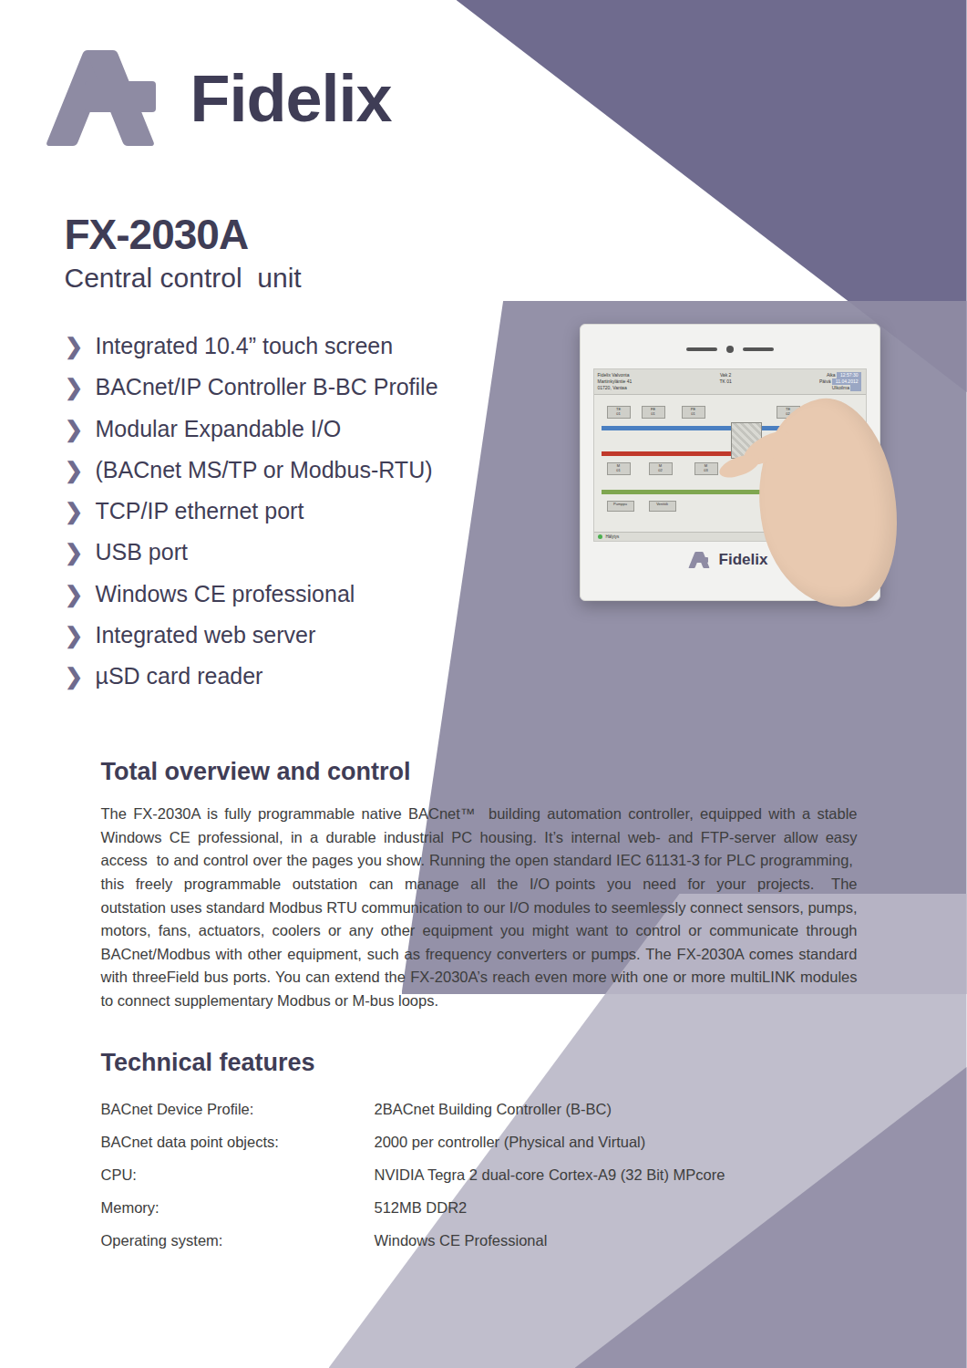Fidelix
FX-2030A
Central control unit
Integrated 10.4” touch screen
BACnet/IP Controller B-BC Profile
Modular Expandable I/O
(BACnet MS/TP or Modbus-RTU)
TCP/IP ethernet port
USB port
Windows CE professional
Integrated web server
µSD card reader
Fidelix Valvonta
Martinkyläntie 41
01720, Vantaa
Vak 2
TK 01
Aika 12:57:30
Päivä 11.04.2012
Ulkoilma
TE
01
FE
01
PE
01
TE
02
TE
03
M
01
M
02
M
03
M
04
M
05
Pumppu
Venttiili
Puhallin
Suodatin
Hälytys Ilm. käy akäyttötila nopea
Fidelix
Total overview and control
The FX-2030A is fully programmable native BACnet™ building automation controller, equipped with a stable Windows CE professional, in a durable industrial PC housing. It’s internal web- and FTP-server allow easy access to and control over the pages you show. Running the open standard IEC 61131-3 for PLC programming, this freely programmable outstation can manage all the I/O points you need for your projects. The outstation uses standard Modbus RTU communication to our I/O modules to seemlessly connect sensors, pumps, motors, fans, actuators, coolers or any other equipment you might want to control or communicate through BACnet/Modbus with other equipment, such as frequency converters or pumps. The FX-2030A comes standard with threeField bus ports. You can extend the FX-2030A’s reach even more with one or more multiLINK modules to connect supplementary Modbus or M-bus loops.
Technical features
| BACnet Device Profile: | 2BACnet Building Controller (B-BC) |
| BACnet data point objects: | 2000 per controller (Physical and Virtual) |
| CPU: | NVIDIA Tegra 2 dual-core Cortex-A9 (32 Bit) MPcore |
| Memory: | 512MB DDR2 |
| Operating system: | Windows CE Professional |